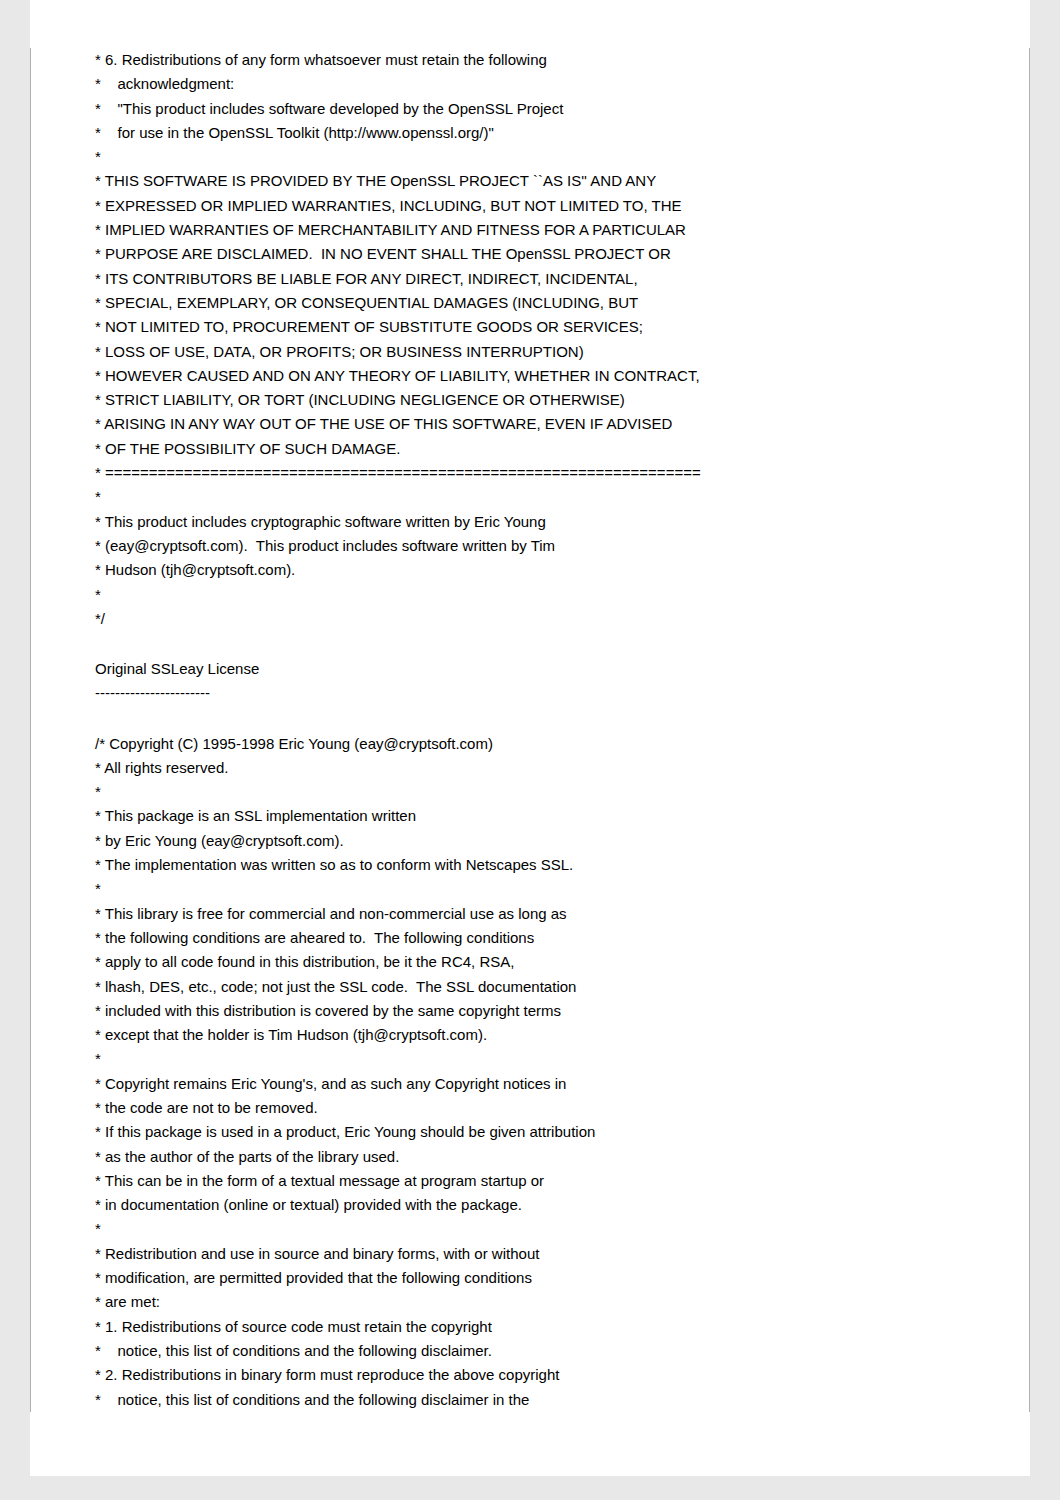* 6. Redistributions of any form whatsoever must retain the following
*    acknowledgment:
*    "This product includes software developed by the OpenSSL Project
*    for use in the OpenSSL Toolkit (http://www.openssl.org/)"
*
* THIS SOFTWARE IS PROVIDED BY THE OpenSSL PROJECT ``AS IS'' AND ANY
* EXPRESSED OR IMPLIED WARRANTIES, INCLUDING, BUT NOT LIMITED TO, THE
* IMPLIED WARRANTIES OF MERCHANTABILITY AND FITNESS FOR A PARTICULAR
* PURPOSE ARE DISCLAIMED.  IN NO EVENT SHALL THE OpenSSL PROJECT OR
* ITS CONTRIBUTORS BE LIABLE FOR ANY DIRECT, INDIRECT, INCIDENTAL,
* SPECIAL, EXEMPLARY, OR CONSEQUENTIAL DAMAGES (INCLUDING, BUT
* NOT LIMITED TO, PROCUREMENT OF SUBSTITUTE GOODS OR SERVICES;
* LOSS OF USE, DATA, OR PROFITS; OR BUSINESS INTERRUPTION)
* HOWEVER CAUSED AND ON ANY THEORY OF LIABILITY, WHETHER IN CONTRACT,
* STRICT LIABILITY, OR TORT (INCLUDING NEGLIGENCE OR OTHERWISE)
* ARISING IN ANY WAY OUT OF THE USE OF THIS SOFTWARE, EVEN IF ADVISED
* OF THE POSSIBILITY OF SUCH DAMAGE.
* ====================================================================
*
* This product includes cryptographic software written by Eric Young
* (eay@cryptsoft.com).  This product includes software written by Tim
* Hudson (tjh@cryptsoft.com).
*
*/
Original SSLeay License
-----------------------
/* Copyright (C) 1995-1998 Eric Young (eay@cryptsoft.com)
* All rights reserved.
*
* This package is an SSL implementation written
* by Eric Young (eay@cryptsoft.com).
* The implementation was written so as to conform with Netscapes SSL.
*
* This library is free for commercial and non-commercial use as long as
* the following conditions are aheared to.  The following conditions
* apply to all code found in this distribution, be it the RC4, RSA,
* lhash, DES, etc., code; not just the SSL code.  The SSL documentation
* included with this distribution is covered by the same copyright terms
* except that the holder is Tim Hudson (tjh@cryptsoft.com).
*
* Copyright remains Eric Young's, and as such any Copyright notices in
* the code are not to be removed.
* If this package is used in a product, Eric Young should be given attribution
* as the author of the parts of the library used.
* This can be in the form of a textual message at program startup or
* in documentation (online or textual) provided with the package.
*
* Redistribution and use in source and binary forms, with or without
* modification, are permitted provided that the following conditions
* are met:
* 1. Redistributions of source code must retain the copyright
*    notice, this list of conditions and the following disclaimer.
* 2. Redistributions in binary form must reproduce the above copyright
*    notice, this list of conditions and the following disclaimer in the